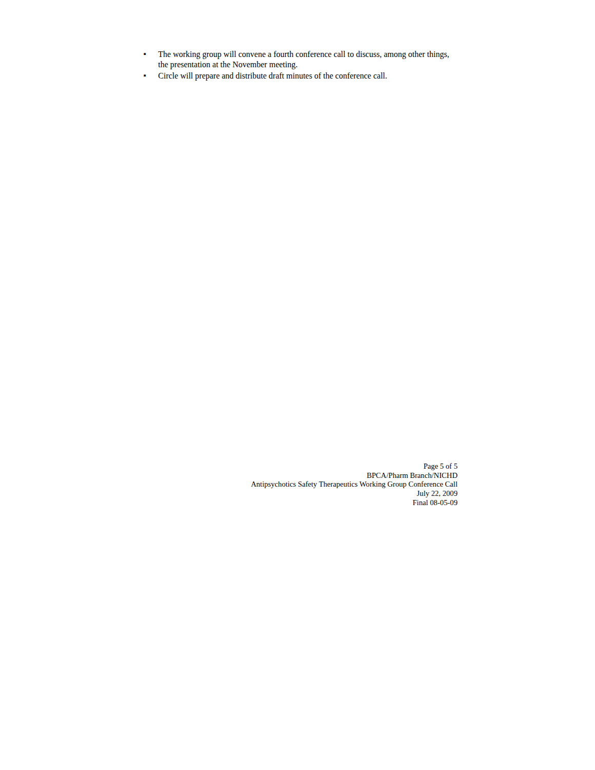The working group will convene a fourth conference call to discuss, among other things, the presentation at the November meeting.
Circle will prepare and distribute draft minutes of the conference call.
Page 5 of 5
BPCA/Pharm Branch/NICHD
Antipsychotics Safety Therapeutics Working Group Conference Call
July 22, 2009
Final 08-05-09